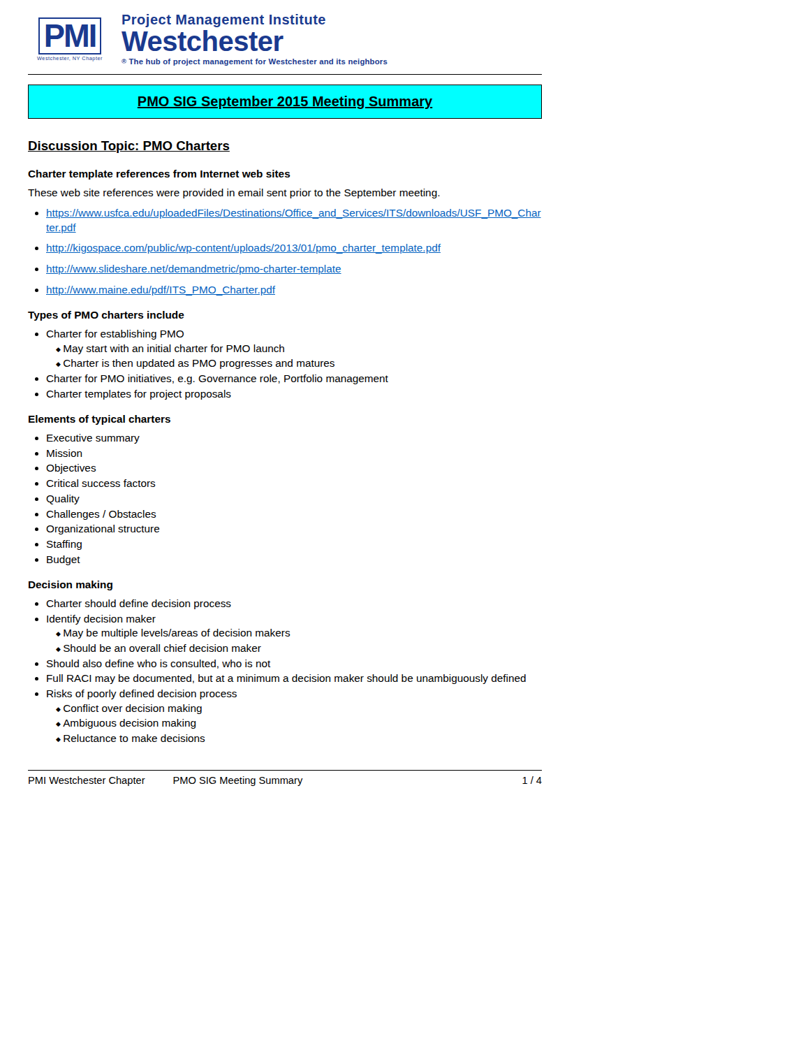PMI
Westchester, NY Chapter
Project Management Institute
Westchester
® The hub of project management for Westchester and its neighbors
PMO SIG September 2015 Meeting Summary
Discussion Topic: PMO Charters
Charter template references from Internet web sites
These web site references were provided in email sent prior to the September meeting.
https://www.usfca.edu/uploadedFiles/Destinations/Office_and_Services/ITS/downloads/USF_PMO_Charter.pdf
http://kigospace.com/public/wp-content/uploads/2013/01/pmo_charter_template.pdf
http://www.slideshare.net/demandmetric/pmo-charter-template
http://www.maine.edu/pdf/ITS_PMO_Charter.pdf
Types of PMO charters include
Charter for establishing PMO
May start with an initial charter for PMO launch
Charter is then updated as PMO progresses and matures
Charter for PMO initiatives, e.g. Governance role, Portfolio management
Charter templates for project proposals
Elements of typical charters
Executive summary
Mission
Objectives
Critical success factors
Quality
Challenges / Obstacles
Organizational structure
Staffing
Budget
Decision making
Charter should define decision process
Identify decision maker
May be multiple levels/areas of decision makers
Should be an overall chief decision maker
Should also define who is consulted, who is not
Full RACI may be documented, but at a minimum a decision maker should be unambiguously defined
Risks of poorly defined decision process
Conflict over decision making
Ambiguous decision making
Reluctance to make decisions
PMI Westchester Chapter
PMO SIG Meeting Summary
1 / 4